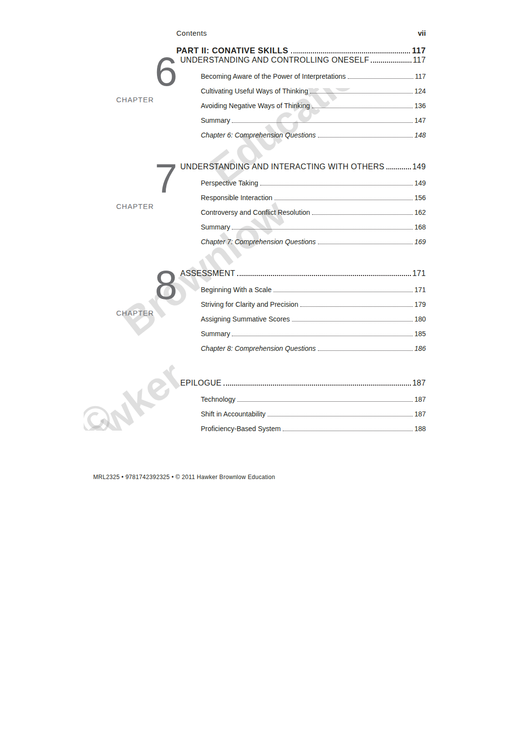Contents vii
Education Brownlow Hawker ©
PART II: CONATIVE SKILLS 117
CHAPTER 6
UNDERSTANDING AND CONTROLLING ONESELF 117
Becoming Aware of the Power of Interpretations 117
Cultivating Useful Ways of Thinking 124
Avoiding Negative Ways of Thinking 136
Summary 147
Chapter 6: Comprehension Questions 148
CHAPTER 7
UNDERSTANDING AND INTERACTING WITH OTHERS 149
Perspective Taking 149
Responsible Interaction 156
Controversy and Conflict Resolution 162
Summary 168
Chapter 7: Comprehension Questions 169
CHAPTER 8
ASSESSMENT 171
Beginning With a Scale 171
Striving for Clarity and Precision 179
Assigning Summative Scores 180
Summary 185
Chapter 8: Comprehension Questions 186
EPILOGUE 187
Technology 187
Shift in Accountability 187
Proficiency-Based System 188
MRL2325 • 9781742392325 • © 2011 Hawker Brownlow Education